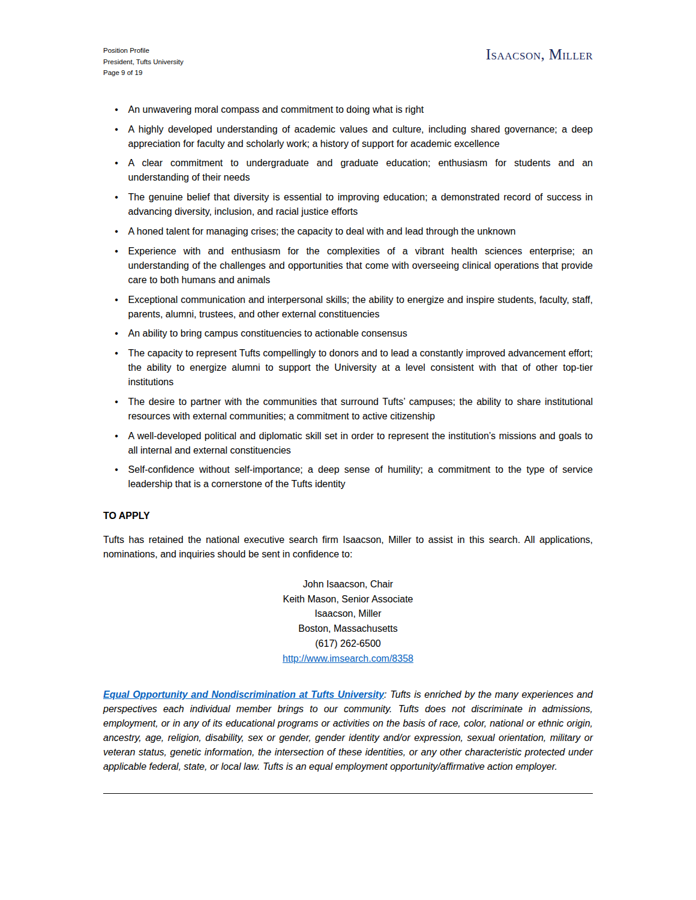Position Profile
President, Tufts University
Page 9 of 19
Isaacson, Miller
An unwavering moral compass and commitment to doing what is right
A highly developed understanding of academic values and culture, including shared governance; a deep appreciation for faculty and scholarly work; a history of support for academic excellence
A clear commitment to undergraduate and graduate education; enthusiasm for students and an understanding of their needs
The genuine belief that diversity is essential to improving education; a demonstrated record of success in advancing diversity, inclusion, and racial justice efforts
A honed talent for managing crises; the capacity to deal with and lead through the unknown
Experience with and enthusiasm for the complexities of a vibrant health sciences enterprise; an understanding of the challenges and opportunities that come with overseeing clinical operations that provide care to both humans and animals
Exceptional communication and interpersonal skills; the ability to energize and inspire students, faculty, staff, parents, alumni, trustees, and other external constituencies
An ability to bring campus constituencies to actionable consensus
The capacity to represent Tufts compellingly to donors and to lead a constantly improved advancement effort; the ability to energize alumni to support the University at a level consistent with that of other top-tier institutions
The desire to partner with the communities that surround Tufts’ campuses; the ability to share institutional resources with external communities; a commitment to active citizenship
A well-developed political and diplomatic skill set in order to represent the institution’s missions and goals to all internal and external constituencies
Self-confidence without self-importance; a deep sense of humility; a commitment to the type of service leadership that is a cornerstone of the Tufts identity
TO APPLY
Tufts has retained the national executive search firm Isaacson, Miller to assist in this search. All applications, nominations, and inquiries should be sent in confidence to:
John Isaacson, Chair
Keith Mason, Senior Associate
Isaacson, Miller
Boston, Massachusetts
(617) 262-6500
http://www.imsearch.com/8358
Equal Opportunity and Nondiscrimination at Tufts University: Tufts is enriched by the many experiences and perspectives each individual member brings to our community. Tufts does not discriminate in admissions, employment, or in any of its educational programs or activities on the basis of race, color, national or ethnic origin, ancestry, age, religion, disability, sex or gender, gender identity and/or expression, sexual orientation, military or veteran status, genetic information, the intersection of these identities, or any other characteristic protected under applicable federal, state, or local law. Tufts is an equal employment opportunity/affirmative action employer.